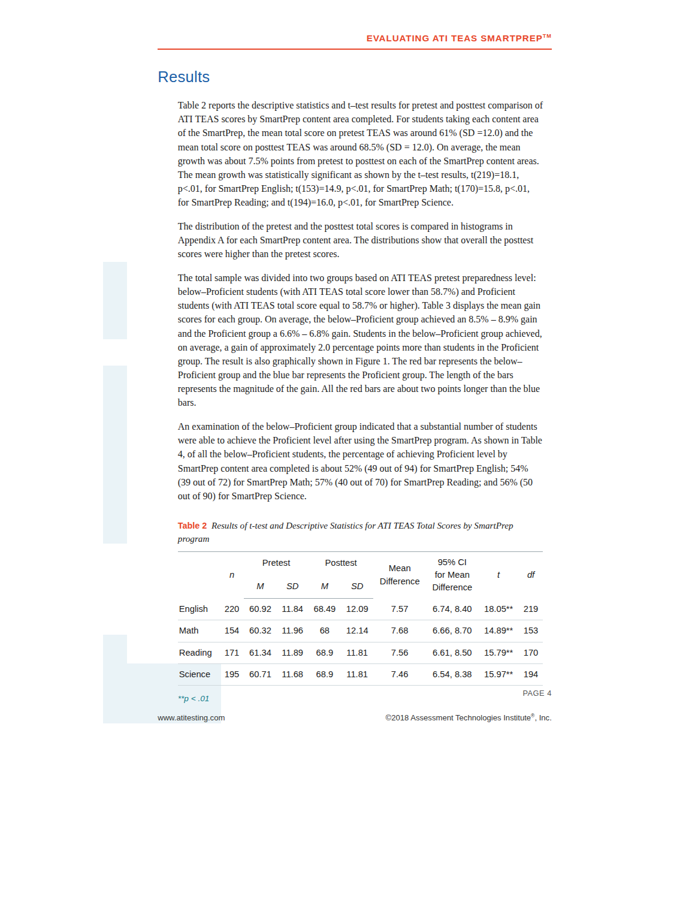Evaluating ATI TEAS SmartPrepTM
Results
Table 2 reports the descriptive statistics and t–test results for pretest and posttest comparison of ATI TEAS scores by SmartPrep content area completed. For students taking each content area of the SmartPrep, the mean total score on pretest TEAS was around 61% (SD =12.0) and the mean total score on posttest TEAS was around 68.5% (SD = 12.0). On average, the mean growth was about 7.5% points from pretest to posttest on each of the SmartPrep content areas. The mean growth was statistically significant as shown by the t–test results, t(219)=18.1, p<.01, for SmartPrep English; t(153)=14.9, p<.01, for SmartPrep Math; t(170)=15.8, p<.01, for SmartPrep Reading; and t(194)=16.0, p<.01, for SmartPrep Science.
The distribution of the pretest and the posttest total scores is compared in histograms in Appendix A for each SmartPrep content area. The distributions show that overall the posttest scores were higher than the pretest scores.
The total sample was divided into two groups based on ATI TEAS pretest preparedness level: below–Proficient students (with ATI TEAS total score lower than 58.7%) and Proficient students (with ATI TEAS total score equal to 58.7% or higher). Table 3 displays the mean gain scores for each group. On average, the below–Proficient group achieved an 8.5% – 8.9% gain and the Proficient group a 6.6% – 6.8% gain. Students in the below–Proficient group achieved, on average, a gain of approximately 2.0 percentage points more than students in the Proficient group. The result is also graphically shown in Figure 1. The red bar represents the below–Proficient group and the blue bar represents the Proficient group. The length of the bars represents the magnitude of the gain. All the red bars are about two points longer than the blue bars.
An examination of the below–Proficient group indicated that a substantial number of students were able to achieve the Proficient level after using the SmartPrep program. As shown in Table 4, of all the below–Proficient students, the percentage of achieving Proficient level by SmartPrep content area completed is about 52% (49 out of 94) for SmartPrep English; 54% (39 out of 72) for SmartPrep Math; 57% (40 out of 70) for SmartPrep Reading; and 56% (50 out of 90) for SmartPrep Science.
Table 2 Results of t-test and Descriptive Statistics for ATI TEAS Total Scores by SmartPrep program
| | n | Pretest | Posttest | Mean Difference | 95% CI for Mean Difference | t | df |
| --- | --- | --- | --- | --- | --- | --- | --- |
| M | SD | M | SD |
| English | 220 | 60.92 | 11.84 | 68.49 | 12.09 | 7.57 | 6.74, 8.40 | 18.05** | 219 |
| Math | 154 | 60.32 | 11.96 | 68 | 12.14 | 7.68 | 6.66, 8.70 | 14.89** | 153 |
| Reading | 171 | 61.34 | 11.89 | 68.9 | 11.81 | 7.56 | 6.61, 8.50 | 15.79** | 170 |
| Science | 195 | 60.71 | 11.68 | 68.9 | 11.81 | 7.46 | 6.54, 8.38 | 15.97** | 194 |
**p < .01
PAGE 4
www.atitesting.com
©2018 Assessment Technologies Institute®, Inc.